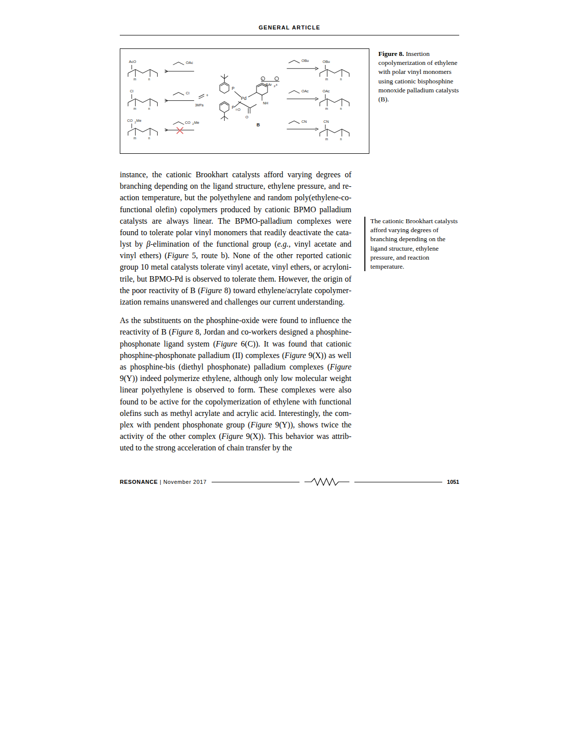GENERAL ARTICLE
AcO m n OAc Cl m n Cl CO 2 Me m n CO 2 Me 3MPa + P P =O Pd NH O + − BAr F 4 B OBu OBu m n OAc OAc m n CN CN m n
Figure 8. Insertion copolymerization of ethylene with polar vinyl monomers using cationic bisphosphine monoxide palladium catalysts (B).
instance, the cationic Brookhart catalysts afford varying degrees of branching depending on the ligand structure, ethylene pressure, and reaction temperature, but the polyethylene and random poly(ethylene-co-functional olefin) copolymers produced by cationic BPMO palladium catalysts are always linear. The BPMO-palladium complexes were found to tolerate polar vinyl monomers that readily deactivate the catalyst by β-elimination of the functional group (e.g., vinyl acetate and vinyl ethers) (Figure 5, route b). None of the other reported cationic group 10 metal catalysts tolerate vinyl acetate, vinyl ethers, or acrylonitrile, but BPMO-Pd is observed to tolerate them. However, the origin of the poor reactivity of B (Figure 8) toward ethylene/acrylate copolymerization remains unanswered and challenges our current understanding.
As the substituents on the phosphine-oxide were found to influence the reactivity of B (Figure 8, Jordan and co-workers designed a phosphine-phosphonate ligand system (Figure 6(C)). It was found that cationic phosphine-phosphonate palladium (II) complexes (Figure 9(X)) as well as phosphine-bis (diethyl phosphonate) palladium complexes (Figure 9(Y)) indeed polymerize ethylene, although only low molecular weight linear polyethylene is observed to form. These complexes were also found to be active for the copolymerization of ethylene with functional olefins such as methyl acrylate and acrylic acid. Interestingly, the complex with pendent phosphonate group (Figure 9(Y)), shows twice the activity of the other complex (Figure 9(X)). This behavior was attributed to the strong acceleration of chain transfer by the
The cationic Brookhart catalysts afford varying degrees of branching depending on the ligand structure, ethylene pressure, and reaction temperature.
RESONANCE | November 2017
1051